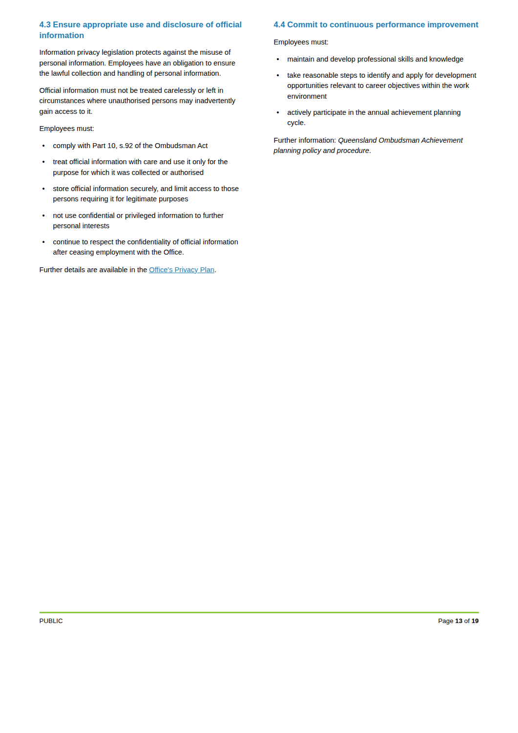4.3 Ensure appropriate use and disclosure of official information
Information privacy legislation protects against the misuse of personal information. Employees have an obligation to ensure the lawful collection and handling of personal information.
Official information must not be treated carelessly or left in circumstances where unauthorised persons may inadvertently gain access to it.
Employees must:
comply with Part 10, s.92 of the Ombudsman Act
treat official information with care and use it only for the purpose for which it was collected or authorised
store official information securely, and limit access to those persons requiring it for legitimate purposes
not use confidential or privileged information to further personal interests
continue to respect the confidentiality of official information after ceasing employment with the Office.
Further details are available in the Office's Privacy Plan.
4.4 Commit to continuous performance improvement
Employees must:
maintain and develop professional skills and knowledge
take reasonable steps to identify and apply for development opportunities relevant to career objectives within the work environment
actively participate in the annual achievement planning cycle.
Further information: Queensland Ombudsman Achievement planning policy and procedure.
PUBLIC
Page 13 of 19